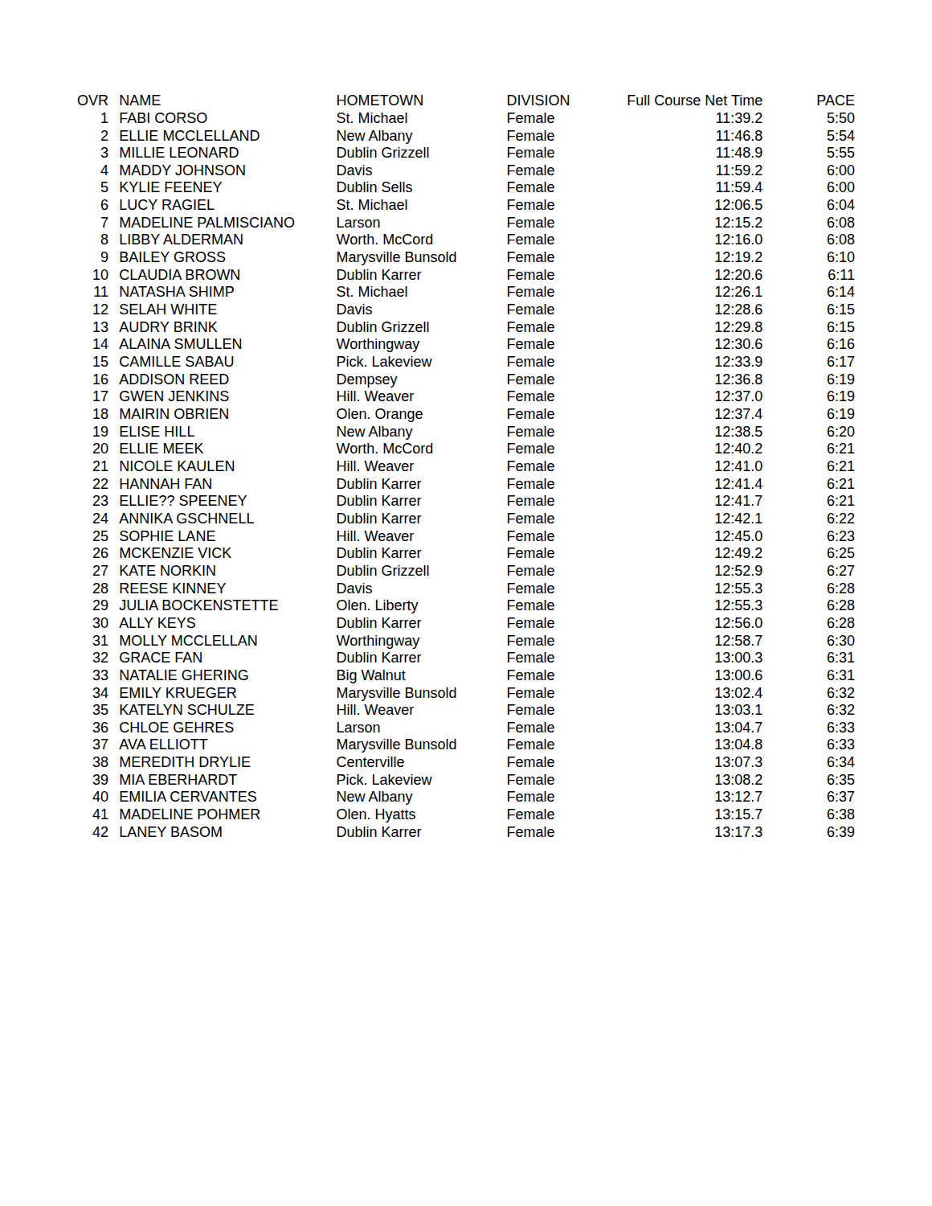| OVR | NAME | HOMETOWN | DIVISION | Full Course Net Time | PACE |
| --- | --- | --- | --- | --- | --- |
| 1 | FABI CORSO | St. Michael | Female | 11:39.2 | 5:50 |
| 2 | ELLIE MCCLELLAND | New Albany | Female | 11:46.8 | 5:54 |
| 3 | MILLIE LEONARD | Dublin Grizzell | Female | 11:48.9 | 5:55 |
| 4 | MADDY JOHNSON | Davis | Female | 11:59.2 | 6:00 |
| 5 | KYLIE FEENEY | Dublin Sells | Female | 11:59.4 | 6:00 |
| 6 | LUCY RAGIEL | St. Michael | Female | 12:06.5 | 6:04 |
| 7 | MADELINE PALMISCIANO | Larson | Female | 12:15.2 | 6:08 |
| 8 | LIBBY ALDERMAN | Worth. McCord | Female | 12:16.0 | 6:08 |
| 9 | BAILEY GROSS | Marysville Bunsold | Female | 12:19.2 | 6:10 |
| 10 | CLAUDIA BROWN | Dublin Karrer | Female | 12:20.6 | 6:11 |
| 11 | NATASHA SHIMP | St. Michael | Female | 12:26.1 | 6:14 |
| 12 | SELAH WHITE | Davis | Female | 12:28.6 | 6:15 |
| 13 | AUDRY BRINK | Dublin Grizzell | Female | 12:29.8 | 6:15 |
| 14 | ALAINA SMULLEN | Worthingway | Female | 12:30.6 | 6:16 |
| 15 | CAMILLE SABAU | Pick. Lakeview | Female | 12:33.9 | 6:17 |
| 16 | ADDISON REED | Dempsey | Female | 12:36.8 | 6:19 |
| 17 | GWEN JENKINS | Hill. Weaver | Female | 12:37.0 | 6:19 |
| 18 | MAIRIN OBRIEN | Olen. Orange | Female | 12:37.4 | 6:19 |
| 19 | ELISE HILL | New Albany | Female | 12:38.5 | 6:20 |
| 20 | ELLIE MEEK | Worth. McCord | Female | 12:40.2 | 6:21 |
| 21 | NICOLE KAULEN | Hill. Weaver | Female | 12:41.0 | 6:21 |
| 22 | HANNAH FAN | Dublin Karrer | Female | 12:41.4 | 6:21 |
| 23 | ELLIE?? SPEENEY | Dublin Karrer | Female | 12:41.7 | 6:21 |
| 24 | ANNIKA GSCHNELL | Dublin Karrer | Female | 12:42.1 | 6:22 |
| 25 | SOPHIE LANE | Hill. Weaver | Female | 12:45.0 | 6:23 |
| 26 | MCKENZIE VICK | Dublin Karrer | Female | 12:49.2 | 6:25 |
| 27 | KATE NORKIN | Dublin Grizzell | Female | 12:52.9 | 6:27 |
| 28 | REESE KINNEY | Davis | Female | 12:55.3 | 6:28 |
| 29 | JULIA BOCKENSTETTE | Olen. Liberty | Female | 12:55.3 | 6:28 |
| 30 | ALLY KEYS | Dublin Karrer | Female | 12:56.0 | 6:28 |
| 31 | MOLLY MCCLELLAN | Worthingway | Female | 12:58.7 | 6:30 |
| 32 | GRACE FAN | Dublin Karrer | Female | 13:00.3 | 6:31 |
| 33 | NATALIE GHERING | Big Walnut | Female | 13:00.6 | 6:31 |
| 34 | EMILY KRUEGER | Marysville Bunsold | Female | 13:02.4 | 6:32 |
| 35 | KATELYN SCHULZE | Hill. Weaver | Female | 13:03.1 | 6:32 |
| 36 | CHLOE GEHRES | Larson | Female | 13:04.7 | 6:33 |
| 37 | AVA ELLIOTT | Marysville Bunsold | Female | 13:04.8 | 6:33 |
| 38 | MEREDITH DRYLIE | Centerville | Female | 13:07.3 | 6:34 |
| 39 | MIA EBERHARDT | Pick. Lakeview | Female | 13:08.2 | 6:35 |
| 40 | EMILIA CERVANTES | New Albany | Female | 13:12.7 | 6:37 |
| 41 | MADELINE POHMER | Olen. Hyatts | Female | 13:15.7 | 6:38 |
| 42 | LANEY BASOM | Dublin Karrer | Female | 13:17.3 | 6:39 |